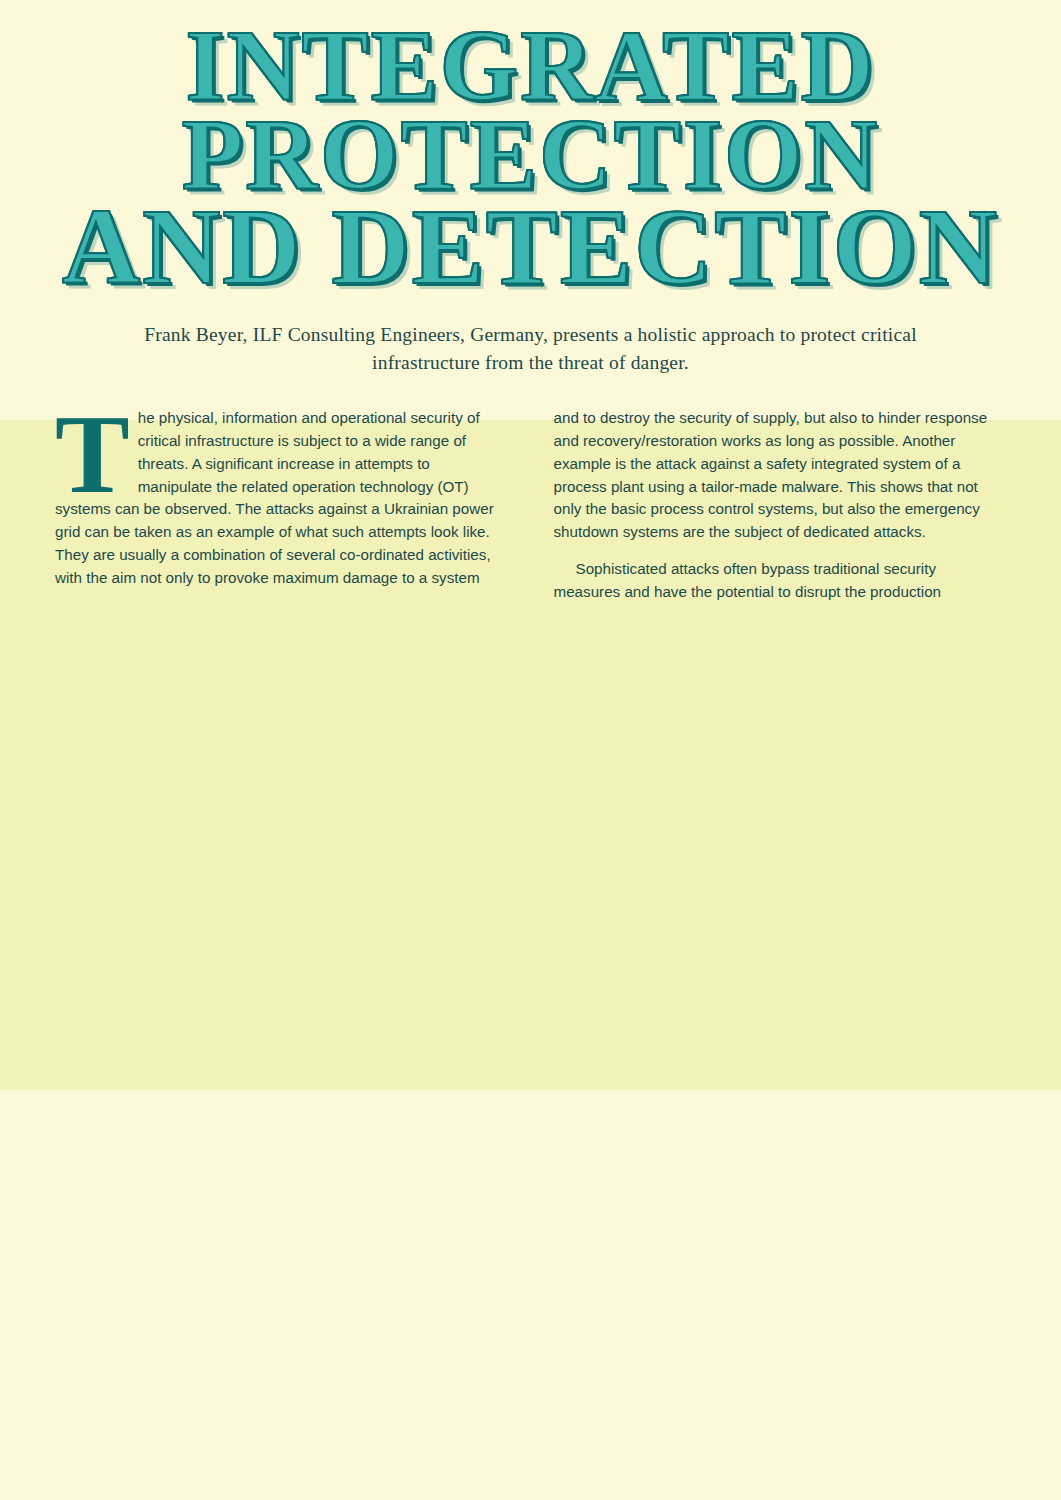Integrated Protection and Detection
Frank Beyer, ILF Consulting Engineers, Germany, presents a holistic approach to protect critical infrastructure from the threat of danger.
The physical, information and operational security of critical infrastructure is subject to a wide range of threats. A significant increase in attempts to manipulate the related operation technology (OT) systems can be observed. The attacks against a Ukrainian power grid can be taken as an example of what such attempts look like. They are usually a combination of several co-ordinated activities, with the aim not only to provoke maximum damage to a system and to destroy the security of supply, but also to hinder response and recovery/restoration works as long as possible. Another example is the attack against a safety integrated system of a process plant using a tailor-made malware. This shows that not only the basic process control systems, but also the emergency shutdown systems are the subject of dedicated attacks.
Sophisticated attacks often bypass traditional security measures and have the potential to disrupt the production